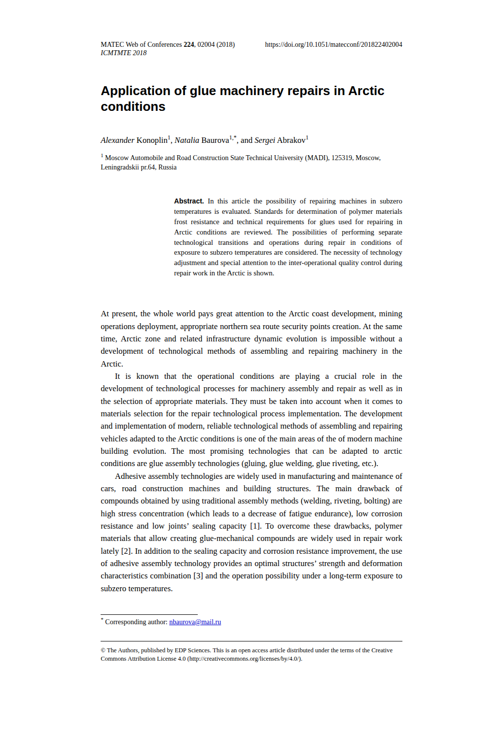MATEC Web of Conferences 224, 02004 (2018)
https://doi.org/10.1051/matecconf/201822402004
ICMTMTE 2018
Application of glue machinery repairs in Arctic conditions
Alexander Konoplin1, Natalia Baurova1,*, and Sergei Abrakov1
1 Moscow Automobile and Road Construction State Technical University (MADI), 125319, Moscow, Leningradskii pr.64, Russia
Abstract. In this article the possibility of repairing machines in subzero temperatures is evaluated. Standards for determination of polymer materials frost resistance and technical requirements for glues used for repairing in Arctic conditions are reviewed. The possibilities of performing separate technological transitions and operations during repair in conditions of exposure to subzero temperatures are considered. The necessity of technology adjustment and special attention to the inter-operational quality control during repair work in the Arctic is shown.
At present, the whole world pays great attention to the Arctic coast development, mining operations deployment, appropriate northern sea route security points creation. At the same time, Arctic zone and related infrastructure dynamic evolution is impossible without a development of technological methods of assembling and repairing machinery in the Arctic.
It is known that the operational conditions are playing a crucial role in the development of technological processes for machinery assembly and repair as well as in the selection of appropriate materials. They must be taken into account when it comes to materials selection for the repair technological process implementation. The development and implementation of modern, reliable technological methods of assembling and repairing vehicles adapted to the Arctic conditions is one of the main areas of the of modern machine building evolution. The most promising technologies that can be adapted to arctic conditions are glue assembly technologies (gluing, glue welding, glue riveting, etc.).
Adhesive assembly technologies are widely used in manufacturing and maintenance of cars, road construction machines and building structures. The main drawback of compounds obtained by using traditional assembly methods (welding, riveting, bolting) are high stress concentration (which leads to a decrease of fatigue endurance), low corrosion resistance and low joints’ sealing capacity [1]. To overcome these drawbacks, polymer materials that allow creating glue-mechanical compounds are widely used in repair work lately [2]. In addition to the sealing capacity and corrosion resistance improvement, the use of adhesive assembly technology provides an optimal structures’ strength and deformation characteristics combination [3] and the operation possibility under a long-term exposure to subzero temperatures.
* Corresponding author: nbaurova@mail.ru
© The Authors, published by EDP Sciences. This is an open access article distributed under the terms of the Creative Commons Attribution License 4.0 (http://creativecommons.org/licenses/by/4.0/).